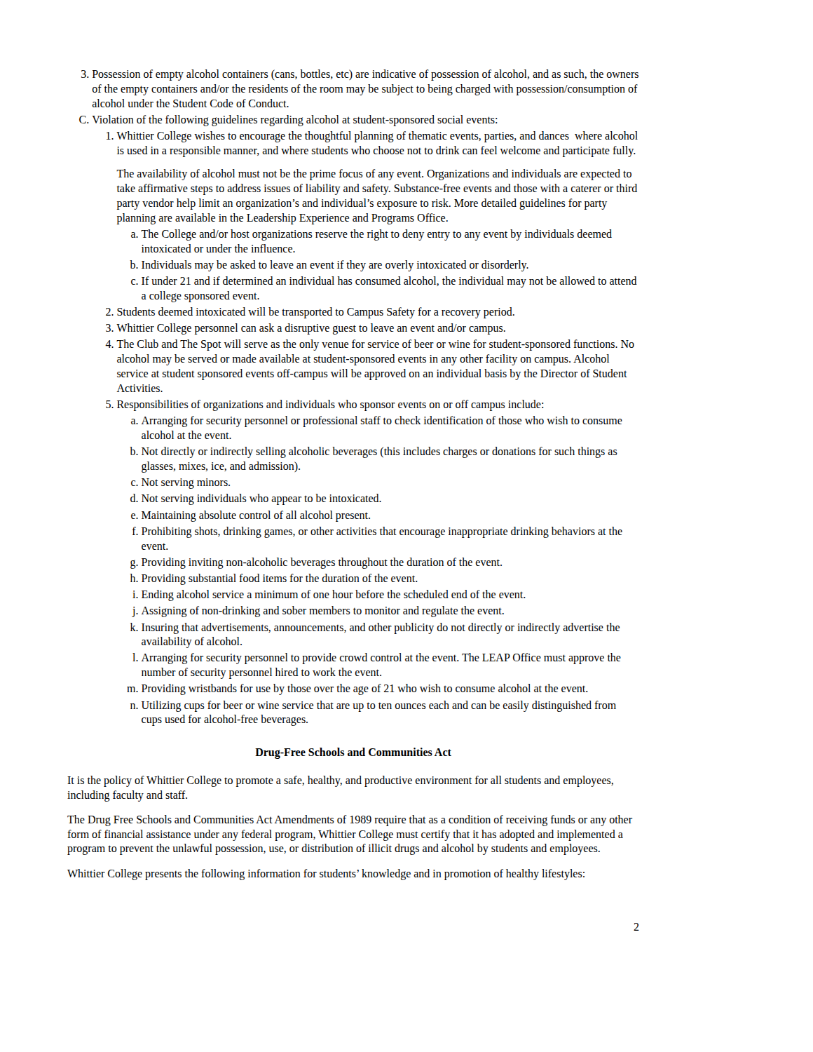Possession of empty alcohol containers (cans, bottles, etc) are indicative of possession of alcohol, and as such, the owners of the empty containers and/or the residents of the room may be subject to being charged with possession/consumption of alcohol under the Student Code of Conduct.
Violation of the following guidelines regarding alcohol at student-sponsored social events:
Whittier College wishes to encourage the thoughtful planning of thematic events, parties, and dances where alcohol is used in a responsible manner, and where students who choose not to drink can feel welcome and participate fully.
The availability of alcohol must not be the prime focus of any event. Organizations and individuals are expected to take affirmative steps to address issues of liability and safety. Substance-free events and those with a caterer or third party vendor help limit an organization’s and individual’s exposure to risk. More detailed guidelines for party planning are available in the Leadership Experience and Programs Office.
The College and/or host organizations reserve the right to deny entry to any event by individuals deemed intoxicated or under the influence.
Individuals may be asked to leave an event if they are overly intoxicated or disorderly.
If under 21 and if determined an individual has consumed alcohol, the individual may not be allowed to attend a college sponsored event.
Students deemed intoxicated will be transported to Campus Safety for a recovery period.
Whittier College personnel can ask a disruptive guest to leave an event and/or campus.
The Club and The Spot will serve as the only venue for service of beer or wine for student-sponsored functions. No alcohol may be served or made available at student-sponsored events in any other facility on campus. Alcohol service at student sponsored events off-campus will be approved on an individual basis by the Director of Student Activities.
Responsibilities of organizations and individuals who sponsor events on or off campus include:
Arranging for security personnel or professional staff to check identification of those who wish to consume alcohol at the event.
Not directly or indirectly selling alcoholic beverages (this includes charges or donations for such things as glasses, mixes, ice, and admission).
Not serving minors.
Not serving individuals who appear to be intoxicated.
Maintaining absolute control of all alcohol present.
Prohibiting shots, drinking games, or other activities that encourage inappropriate drinking behaviors at the event.
Providing inviting non-alcoholic beverages throughout the duration of the event.
Providing substantial food items for the duration of the event.
Ending alcohol service a minimum of one hour before the scheduled end of the event.
Assigning of non-drinking and sober members to monitor and regulate the event.
Insuring that advertisements, announcements, and other publicity do not directly or indirectly advertise the availability of alcohol.
Arranging for security personnel to provide crowd control at the event. The LEAP Office must approve the number of security personnel hired to work the event.
Providing wristbands for use by those over the age of 21 who wish to consume alcohol at the event.
Utilizing cups for beer or wine service that are up to ten ounces each and can be easily distinguished from cups used for alcohol-free beverages.
Drug-Free Schools and Communities Act
It is the policy of Whittier College to promote a safe, healthy, and productive environment for all students and employees, including faculty and staff.
The Drug Free Schools and Communities Act Amendments of 1989 require that as a condition of receiving funds or any other form of financial assistance under any federal program, Whittier College must certify that it has adopted and implemented a program to prevent the unlawful possession, use, or distribution of illicit drugs and alcohol by students and employees.
Whittier College presents the following information for students’ knowledge and in promotion of healthy lifestyles:
2